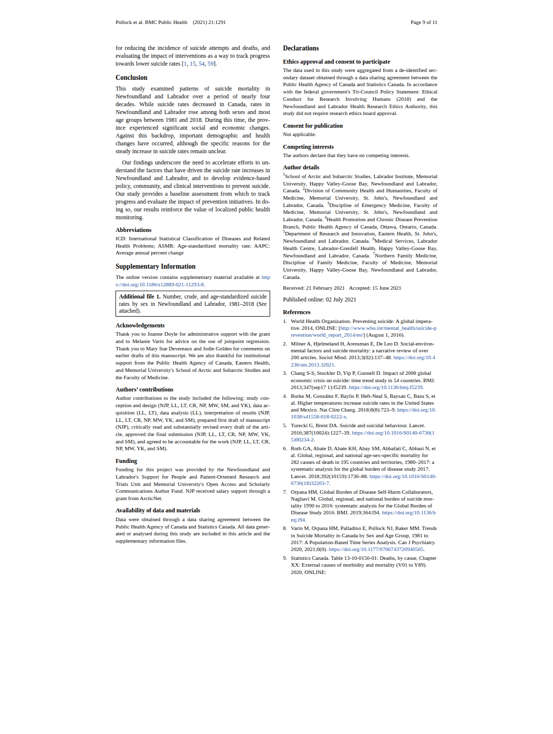Pollock et al. BMC Public Health (2021) 21:1291
Page 9 of 11
for reducing the incidence of suicide attempts and deaths, and evaluating the impact of interventions as a way to track progress towards lower suicide rates [1, 15, 54, 59].
Conclusion
This study examined patterns of suicide mortality in Newfoundland and Labrador over a period of nearly four decades. While suicide rates decreased in Canada, rates in Newfoundland and Labrador rose among both sexes and most age groups between 1981 and 2018. During this time, the province experienced significant social and economic changes. Against this backdrop, important demographic and health changes have occurred, although the specific reasons for the steady increase in suicide rates remain unclear.
Our findings underscore the need to accelerate efforts to understand the factors that have driven the suicide rate increases in Newfoundland and Labrador, and to develop evidence-based policy, community, and clinical interventions to prevent suicide. Our study provides a baseline assessment from which to track progress and evaluate the impact of prevention initiatives. In doing so, our results reinforce the value of localized public health monitoring.
Abbreviations
ICD: International Statistical Classification of Diseases and Related Health Problems; ASMR: Age-standardized mortality rate; AAPC: Average annual percent change
Supplementary Information
The online version contains supplementary material available at https://doi.org/10.1186/s12889-021-11293-8.
Additional file 1. Number, crude, and age-standardized suicide rates by sex in Newfoundland and Labrador, 1981–2018 (See attached).
Acknowledgements
Thank you to Joanne Doyle for administrative support with the grant and to Melanie Varin for advice on the use of joinpoint regression. Thank you to Mary Sue Devereaux and Jodie Golden for comments on earlier drafts of this manuscript. We are also thankful for institutional support from the Public Health Agency of Canada, Eastern Health, and Memorial University's School of Arctic and Subarctic Studies and the Faculty of Medicine.
Authors’ contributions
Author contributions to the study included the following: study conception and design (NJP, LL, LT, CR, NP, MW, SM, and YK), data acquisition (LL, LT), data analysis (LL), interpretation of results (NJP, LL, LT, CR, NP, MW, YK, and SM), prepared first draft of manuscript (NJP), critically read and substantially revised every draft of the article, approved the final submission (NJP, LL, LT, CR, NP, MW, YK, and SM), and agreed to be accountable for the work (NJP, LL, LT, CR, NP, MW, YK, and SM).
Funding
Funding for this project was provided by the Newfoundland and Labrador's Support for People and Patient-Oriented Research and Trials Unit and Memorial University's Open Access and Scholarly Communications Author Fund. NJP received salary support through a grant from ArcticNet.
Availability of data and materials
Data were obtained through a data sharing agreement between the Public Health Agency of Canada and Statistics Canada. All data generated or analysed during this study are included in this article and the supplementary information files.
Declarations
Ethics approval and consent to participate
The data used in this study were aggregated from a de-identified secondary dataset obtained through a data sharing agreement between the Public Health Agency of Canada and Statistics Canada. In accordance with the federal government's Tri-Council Policy Statement: Ethical Conduct for Research Involving Humans (2018) and the Newfoundland and Labrador Health Research Ethics Authority, this study did not require research ethics board approval.
Consent for publication
Not applicable.
Competing interests
The authors declare that they have no competing interests.
Author details
1School of Arctic and Subarctic Studies, Labrador Institute, Memorial University, Happy Valley-Goose Bay, Newfoundland and Labrador, Canada. 2Division of Community Health and Humanities, Faculty of Medicine, Memorial University, St. John's, Newfoundland and Labrador, Canada. 3Discipline of Emergency Medicine, Faculty of Medicine, Memorial University, St. John's, Newfoundland and Labrador, Canada. 4Health Promotion and Chronic Disease Prevention Branch, Public Health Agency of Canada, Ottawa, Ontario, Canada. 5Department of Research and Innovation, Eastern Health, St. John's, Newfoundland and Labrador, Canada. 6Medical Services, Labrador Health Centre, Labrador-Grenfell Health, Happy Valley-Goose Bay, Newfoundland and Labrador, Canada. 7Northern Family Medicine, Discipline of Family Medicine, Faculty of Medicine, Memorial University, Happy Valley-Goose Bay, Newfoundland and Labrador, Canada.
Received: 21 February 2021 Accepted: 15 June 2021
Published online: 02 July 2021
References
World Health Organization. Preventing suicide: A global imperative. 2014, ONLINE: [http://www.who.int/mental_health/suicide-prevention/world_report_2014/en/] (August 1, 2016).
Milner A, Hjelmeland H, Arensman E, De Leo D. Social-environmental factors and suicide mortality: a narrative review of over 200 articles. Sociol Mind. 2013;3(02):137–48. https://doi.org/10.4236/sm.2013.32021.
Chang S-S, Stuckler D, Yip P, Gunnell D. Impact of 2008 global economic crisis on suicide: time trend study in 54 countries. BMJ. 2013;347(sep17 1):f5239. https://doi.org/10.1136/bmj.f5239.
Burke M, González F, Baylis P, Heft-Neal S, Baysan C, Basu S, et al. Higher temperatures increase suicide rates in the United States and Mexico. Nat Clim Chang. 2018;8(8):723–9. https://doi.org/10.1038/s41558-018-0222-x.
Turecki G, Brent DA. Suicide and suicidal behaviour. Lancet. 2016;387(10024):1227–39. https://doi.org/10.1016/S0140-6736(15)00234-2.
Roth GA, Abate D, Abate KH, Abay SM, Abbafati C, Abbasi N, et al. Global, regional, and national age-sex-specific mortality for 282 causes of death in 195 countries and territories, 1980–2017: a systematic analysis for the global burden of disease study 2017. Lancet. 2018;392(10159):1736–88. https://doi.org/10.1016/S0140-6736(18)32203-7.
Orpana HM, Global Burden of Disease Self-Harm Collaborators, Naghavi M. Global, regional, and national burden of suicide mortality 1990 to 2016: systematic analysis for the Global Burden of Disease Study 2016. BMJ. 2019;364:l94. https://doi.org/10.1136/bmj.l94.
Varin M, Orpana HM, Palladino E, Pollock NJ, Baker MM. Trends in Suicide Mortality in Canada by Sex and Age Group, 1981 to 2017: A Population-Based Time Series Analysis. Can J Psychiatry. 2020, 2021;0(0). https://doi.org/10.1177/0706743720940565.
Statistics Canada. Table 13-10-0156-01: Deaths, by cause, Chapter XX: External causes of morbidity and mortality (V01 to Y89). 2020, ONLINE: